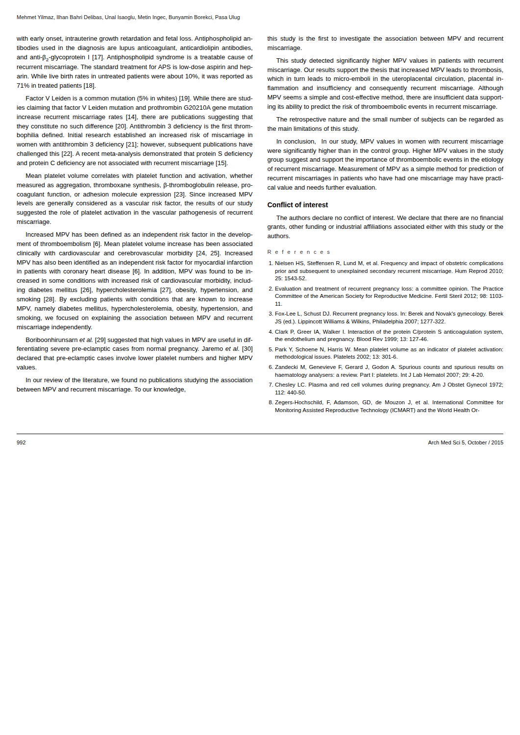Mehmet Yilmaz, Ilhan Bahri Delibas, Unal Isaoglu, Metin Ingec, Bunyamin Borekci, Pasa Ulug
with early onset, intrauterine growth retardation and fetal loss. Antiphospholipid antibodies used in the diagnosis are lupus anticoagulant, anticardiolipin antibodies, and anti-β2-glycoprotein I [17]. Antiphospholipid syndrome is a treatable cause of recurrent miscarriage. The standard treatment for APS is low-dose aspirin and heparin. While live birth rates in untreated patients were about 10%, it was reported as 71% in treated patients [18].
Factor V Leiden is a common mutation (5% in whites) [19]. While there are studies claiming that factor V Leiden mutation and prothrombin G20210A gene mutation increase recurrent miscarriage rates [14], there are publications suggesting that they constitute no such difference [20]. Antithrombin 3 deficiency is the first thrombophilia defined. Initial research established an increased risk of miscarriage in women with antithrombin 3 deficiency [21]; however, subsequent publications have challenged this [22]. A recent meta-analysis demonstrated that protein S deficiency and protein C deficiency are not associated with recurrent miscarriage [15].
Mean platelet volume correlates with platelet function and activation, whether measured as aggregation, thromboxane synthesis, β-thromboglobulin release, procoagulant function, or adhesion molecule expression [23]. Since increased MPV levels are generally considered as a vascular risk factor, the results of our study suggested the role of platelet activation in the vascular pathogenesis of recurrent miscarriage.
Increased MPV has been defined as an independent risk factor in the development of thromboembolism [6]. Mean platelet volume increase has been associated clinically with cardiovascular and cerebrovascular morbidity [24, 25]. Increased MPV has also been identified as an independent risk factor for myocardial infarction in patients with coronary heart disease [6]. In addition, MPV was found to be increased in some conditions with increased risk of cardiovascular morbidity, including diabetes mellitus [26], hypercholesterolemia [27], obesity, hypertension, and smoking [28]. By excluding patients with conditions that are known to increase MPV, namely diabetes mellitus, hypercholesterolemia, obesity, hypertension, and smoking, we focused on explaining the association between MPV and recurrent miscarriage independently.
Boriboonhirunsarn et al. [29] suggested that high values in MPV are useful in differentiating severe pre-eclamptic cases from normal pregnancy. Jaremo et al. [30] declared that pre-eclamptic cases involve lower platelet numbers and higher MPV values.
In our review of the literature, we found no publications studying the association between MPV and recurrent miscarriage. To our knowledge,
this study is the first to investigate the association between MPV and recurrent miscarriage.
This study detected significantly higher MPV values in patients with recurrent miscarriage. Our results support the thesis that increased MPV leads to thrombosis, which in turn leads to micro-emboli in the uteroplacental circulation, placental inflammation and insufficiency and consequently recurrent miscarriage. Although MPV seems a simple and cost-effective method, there are insufficient data supporting its ability to predict the risk of thromboembolic events in recurrent miscarriage.
The retrospective nature and the small number of subjects can be regarded as the main limitations of this study.
In conclusion, In our study, MPV values in women with recurrent miscarriage were significantly higher than in the control group. Higher MPV values in the study group suggest and support the importance of thromboembolic events in the etiology of recurrent miscarriage. Measurement of MPV as a simple method for prediction of recurrent miscarriages in patients who have had one miscarriage may have practical value and needs further evaluation.
Conflict of interest
The authors declare no conflict of interest. We declare that there are no financial grants, other funding or industrial affiliations associated either with this study or the authors.
R e f e r e n c e s
Nielsen HS, Steffensen R, Lund M, et al. Frequency and impact of obstetric complications prior and subsequent to unexplained secondary recurrent miscarriage. Hum Reprod 2010; 25: 1543-52.
Evaluation and treatment of recurrent pregnancy loss: a committee opinion. The Practice Committee of the American Society for Reproductive Medicine. Fertil Steril 2012; 98: 1103-11.
Fox-Lee L, Schust DJ. Recurrent pregnancy loss. In: Berek and Novak's gynecology. Berek JS (ed.). Lippincott Williams & Wilkins, Philadelphia 2007; 1277-322.
Clark P, Greer IA, Walker I. Interaction of the protein C/protein S anticoagulation system, the endothelium and pregnancy. Blood Rev 1999; 13: 127-46.
Park Y, Schoene N, Harris W. Mean platelet volume as an indicator of platelet activation: methodological issues. Platelets 2002; 13: 301-6.
Zandecki M, Genevieve F, Gerard J, Godon A. Spurious counts and spurious results on haematology analysers: a review. Part I: platelets. Int J Lab Hematol 2007; 29: 4-20.
Chesley LC. Plasma and red cell volumes during pregnancy. Am J Obstet Gynecol 1972; 112: 440-50.
Zegers-Hochschild, F, Adamson, GD, de Mouzon J, et al. International Committee for Monitoring Assisted Reproductive Technology (ICMART) and the World Health Or-
992
Arch Med Sci 5, October / 2015